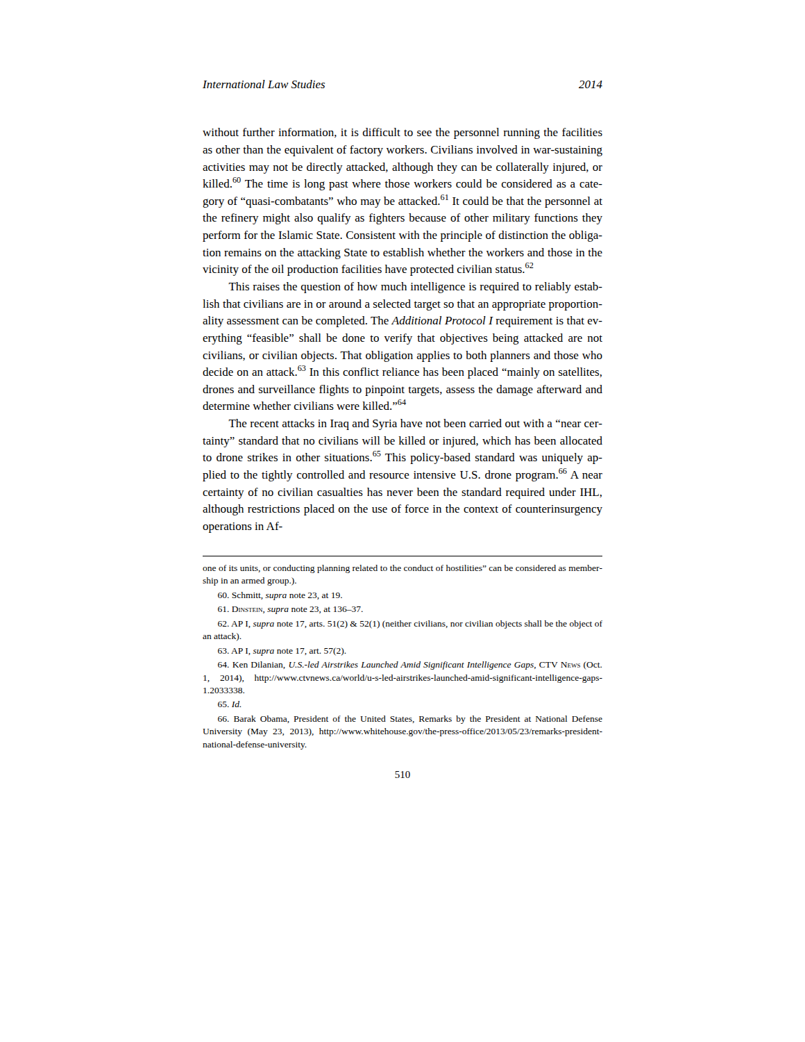International Law Studies 2014
without further information, it is difficult to see the personnel running the facilities as other than the equivalent of factory workers. Civilians involved in war-sustaining activities may not be directly attacked, although they can be collaterally injured, or killed.60 The time is long past where those workers could be considered as a category of “quasi-combatants” who may be attacked.61 It could be that the personnel at the refinery might also qualify as fighters because of other military functions they perform for the Islamic State. Consistent with the principle of distinction the obligation remains on the attacking State to establish whether the workers and those in the vicinity of the oil production facilities have protected civilian status.62
This raises the question of how much intelligence is required to reliably establish that civilians are in or around a selected target so that an appropriate proportionality assessment can be completed. The Additional Protocol I requirement is that everything “feasible” shall be done to verify that objectives being attacked are not civilians, or civilian objects. That obligation applies to both planners and those who decide on an attack.63 In this conflict reliance has been placed “mainly on satellites, drones and surveillance flights to pinpoint targets, assess the damage afterward and determine whether civilians were killed.”64
The recent attacks in Iraq and Syria have not been carried out with a “near certainty” standard that no civilians will be killed or injured, which has been allocated to drone strikes in other situations.65 This policy-based standard was uniquely applied to the tightly controlled and resource intensive U.S. drone program.66 A near certainty of no civilian casualties has never been the standard required under IHL, although restrictions placed on the use of force in the context of counterinsurgency operations in Af-
one of its units, or conducting planning related to the conduct of hostilities” can be considered as membership in an armed group.).
60. Schmitt, supra note 23, at 19.
61. Dinstein, supra note 23, at 136–37.
62. AP I, supra note 17, arts. 51(2) & 52(1) (neither civilians, nor civilian objects shall be the object of an attack).
63. AP I, supra note 17, art. 57(2).
64. Ken Dilanian, U.S.-led Airstrikes Launched Amid Significant Intelligence Gaps, CTV News (Oct. 1, 2014), http://www.ctvnews.ca/world/u-s-led-airstrikes-launched-amid-significant-intelligence-gaps-1.2033338.
65. Id.
66. Barak Obama, President of the United States, Remarks by the President at National Defense University (May 23, 2013), http://www.whitehouse.gov/the-press-office/2013/05/23/remarks-president-national-defense-university.
510